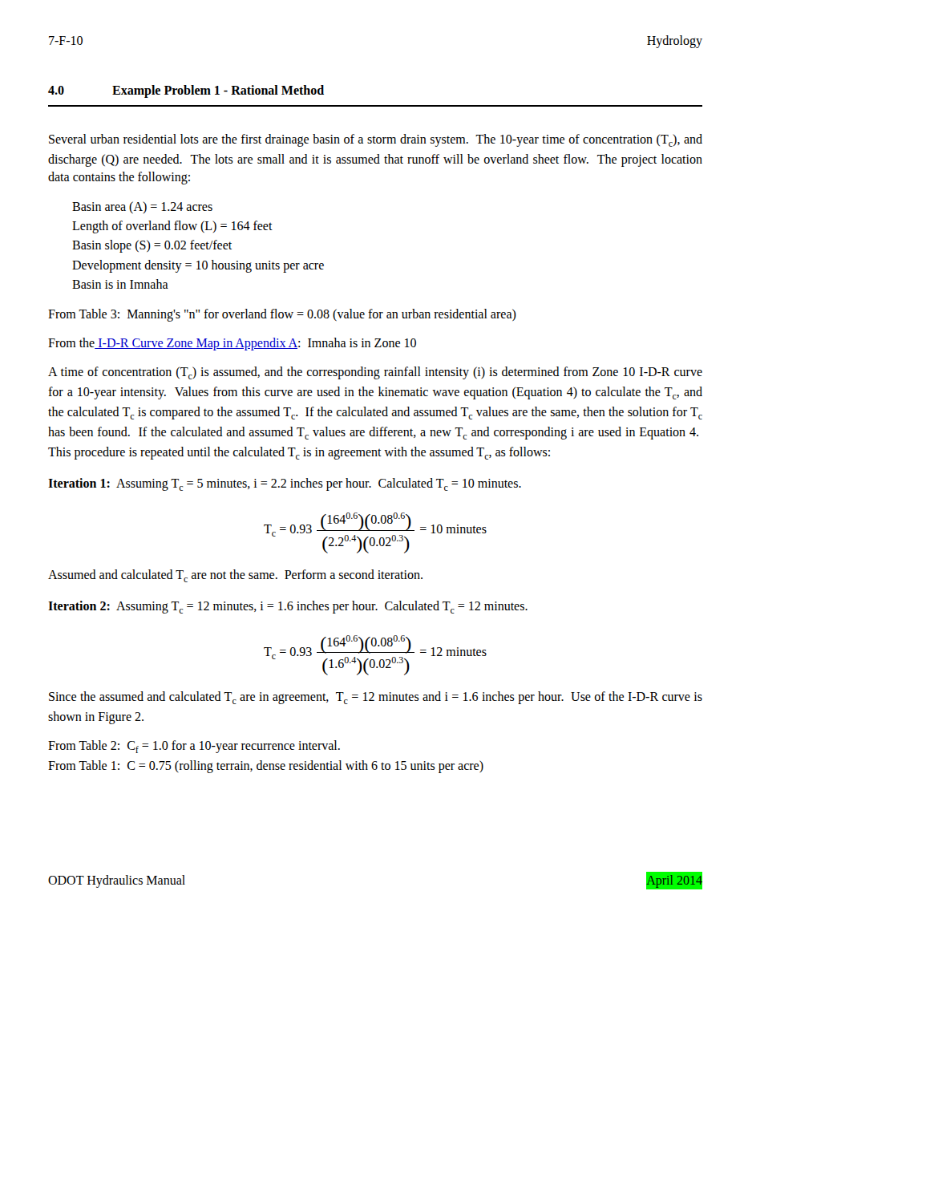7-F-10 Hydrology
4.0 Example Problem 1 - Rational Method
Several urban residential lots are the first drainage basin of a storm drain system. The 10-year time of concentration (Tc), and discharge (Q) are needed. The lots are small and it is assumed that runoff will be overland sheet flow. The project location data contains the following:
Basin area (A) = 1.24 acres
Length of overland flow (L) = 164 feet
Basin slope (S) = 0.02 feet/feet
Development density = 10 housing units per acre
Basin is in Imnaha
From Table 3: Manning's "n" for overland flow = 0.08 (value for an urban residential area)
From the I-D-R Curve Zone Map in Appendix A: Imnaha is in Zone 10
A time of concentration (Tc) is assumed, and the corresponding rainfall intensity (i) is determined from Zone 10 I-D-R curve for a 10-year intensity. Values from this curve are used in the kinematic wave equation (Equation 4) to calculate the Tc, and the calculated Tc is compared to the assumed Tc. If the calculated and assumed Tc values are the same, then the solution for Tc has been found. If the calculated and assumed Tc values are different, a new Tc and corresponding i are used in Equation 4. This procedure is repeated until the calculated Tc is in agreement with the assumed Tc, as follows:
Iteration 1: Assuming Tc = 5 minutes, i = 2.2 inches per hour. Calculated Tc = 10 minutes.
Tc = 0.93 (1640.6)(0.080.6) (2.20.4)(0.020.3) = 10 minutes
Assumed and calculated Tc are not the same. Perform a second iteration.
Iteration 2: Assuming Tc = 12 minutes, i = 1.6 inches per hour. Calculated Tc = 12 minutes.
Tc = 0.93 (1640.6)(0.080.6) (1.60.4)(0.020.3) = 12 minutes
Since the assumed and calculated Tc are in agreement, Tc = 12 minutes and i = 1.6 inches per hour. Use of the I-D-R curve is shown in Figure 2.
From Table 2: Cf = 1.0 for a 10-year recurrence interval.
From Table 1: C = 0.75 (rolling terrain, dense residential with 6 to 15 units per acre)
ODOT Hydraulics Manual April 2014